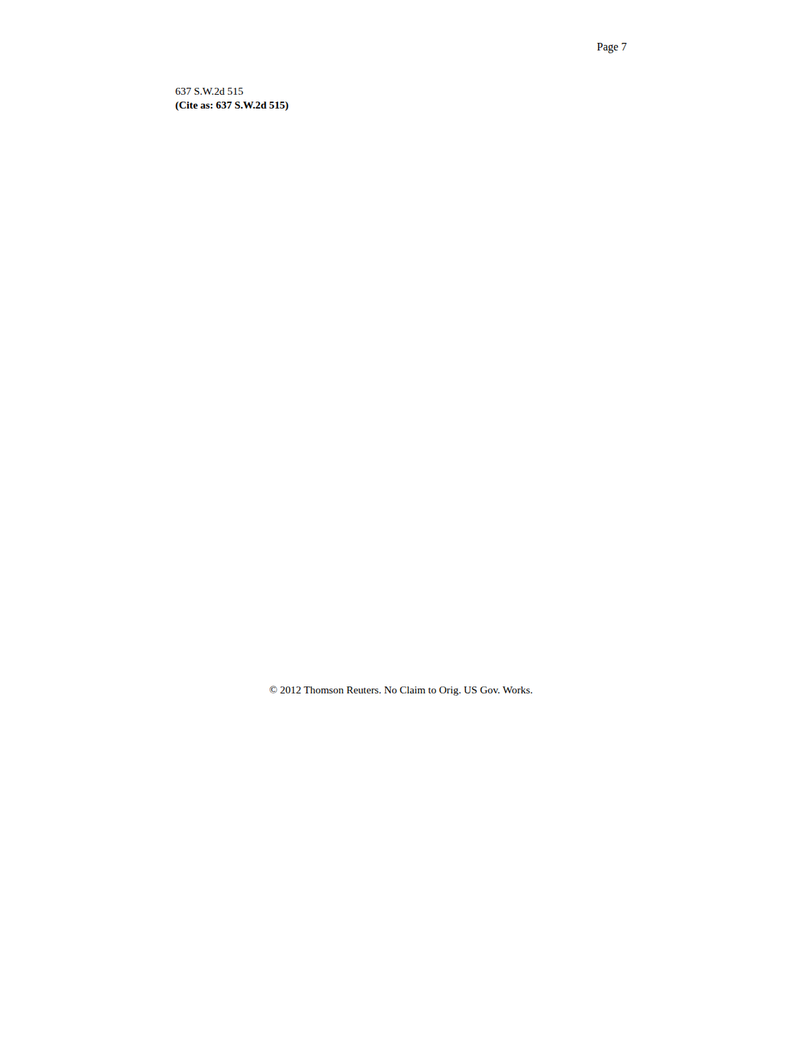Page 7
637 S.W.2d 515
(Cite as: 637 S.W.2d 515)
© 2012 Thomson Reuters. No Claim to Orig. US Gov. Works.